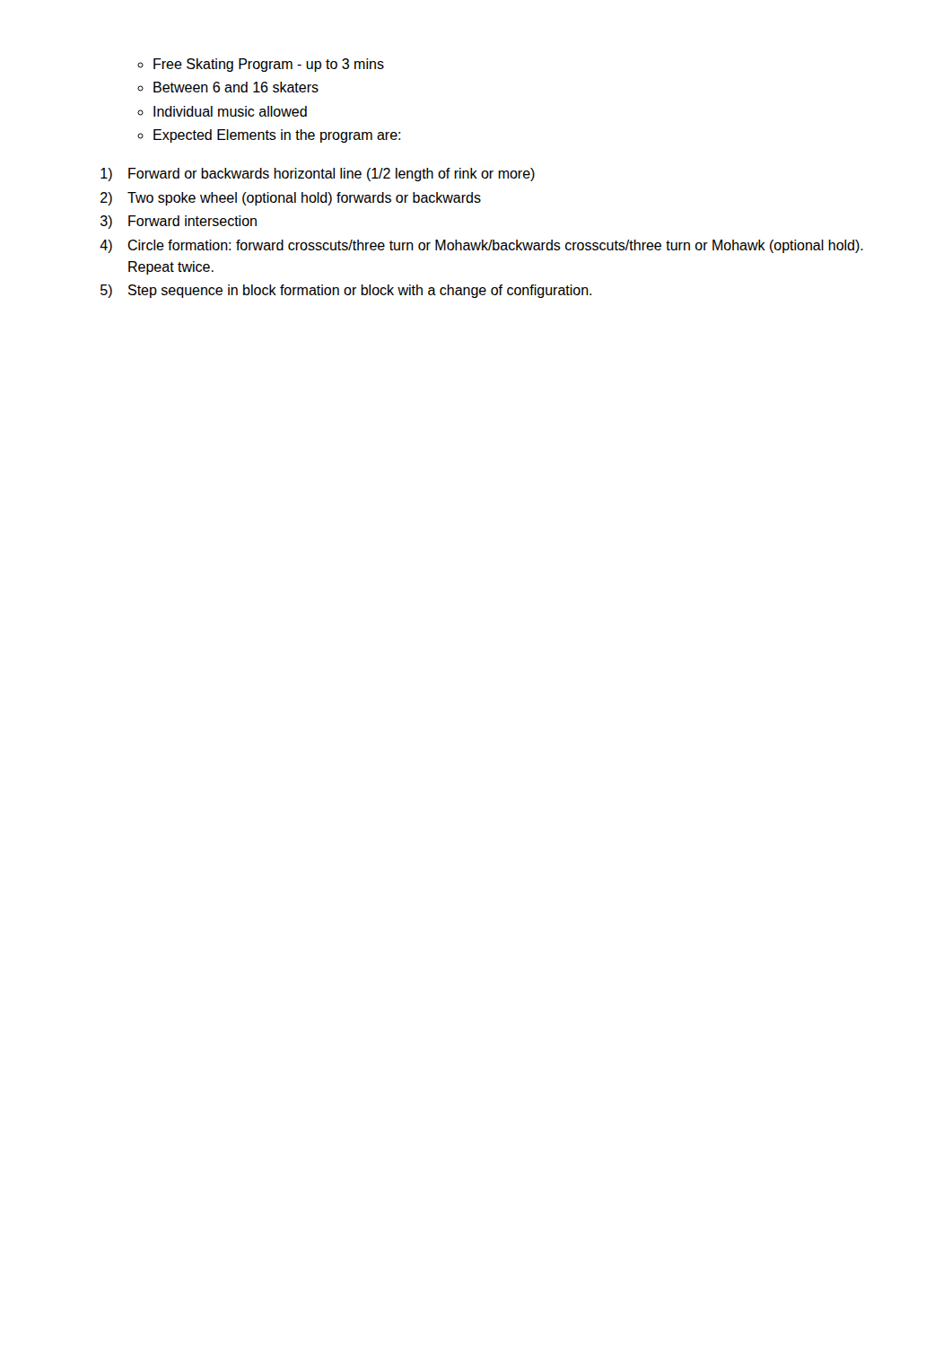Free Skating Program - up to 3 mins
Between 6 and 16 skaters
Individual music allowed
Expected Elements in the program are:
Forward or backwards horizontal line (1/2 length of rink or more)
Two spoke wheel (optional hold) forwards or backwards
Forward intersection
Circle formation: forward crosscuts/three turn or Mohawk/backwards crosscuts/three turn or Mohawk (optional hold). Repeat twice.
Step sequence in block formation or block with a change of configuration.